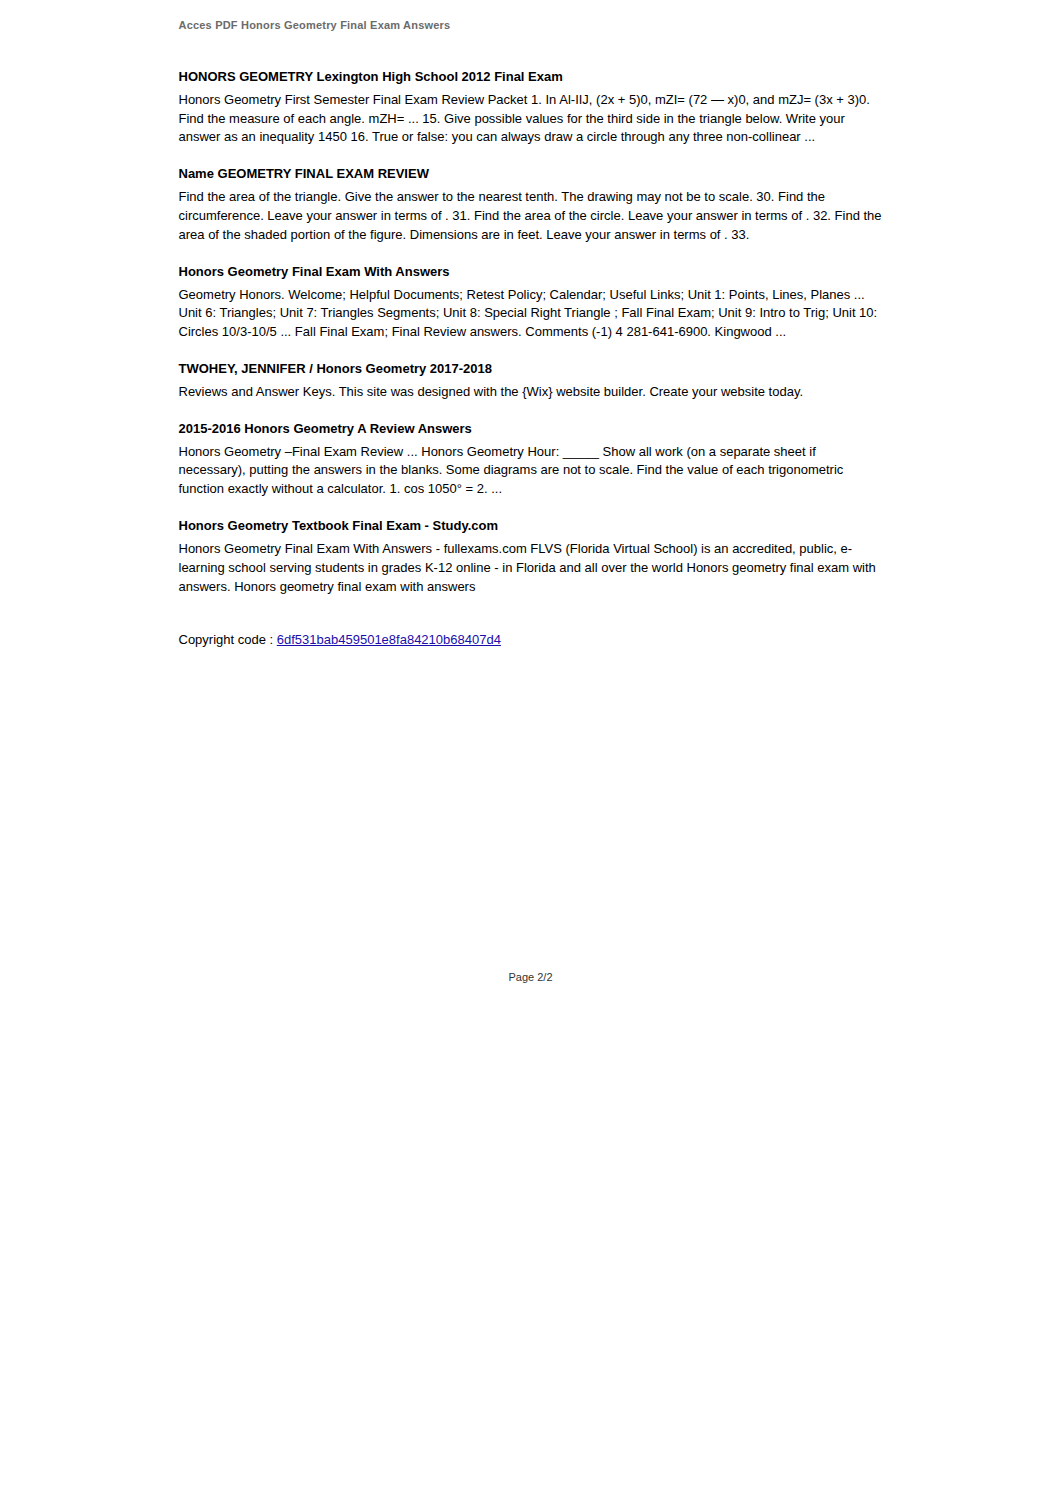Acces PDF Honors Geometry Final Exam Answers
HONORS GEOMETRY Lexington High School 2012 Final Exam
Honors Geometry First Semester Final Exam Review Packet 1. In Al-IIJ, (2x + 5)0, mZI= (72 — x)0, and mZJ= (3x + 3)0. Find the measure of each angle. mZH= ... 15. Give possible values for the third side in the triangle below. Write your answer as an inequality 1450 16. True or false: you can always draw a circle through any three non-collinear ...
Name GEOMETRY FINAL EXAM REVIEW
Find the area of the triangle. Give the answer to the nearest tenth. The drawing may not be to scale. 30. Find the circumference. Leave your answer in terms of . 31. Find the area of the circle. Leave your answer in terms of . 32. Find the area of the shaded portion of the figure. Dimensions are in feet. Leave your answer in terms of . 33.
Honors Geometry Final Exam With Answers
Geometry Honors. Welcome; Helpful Documents; Retest Policy; Calendar; Useful Links; Unit 1: Points, Lines, Planes ... Unit 6: Triangles; Unit 7: Triangles Segments; Unit 8: Special Right Triangle ; Fall Final Exam; Unit 9: Intro to Trig; Unit 10: Circles 10/3-10/5 ... Fall Final Exam; Final Review answers. Comments (-1) 4 281-641-6900. Kingwood ...
TWOHEY, JENNIFER / Honors Geometry 2017-2018
Reviews and Answer Keys. This site was designed with the {Wix} website builder. Create your website today.
2015-2016 Honors Geometry A Review Answers
Honors Geometry –Final Exam Review ... Honors Geometry Hour: _____ Show all work (on a separate sheet if necessary), putting the answers in the blanks. Some diagrams are not to scale. Find the value of each trigonometric function exactly without a calculator. 1. cos 1050° = 2. ...
Honors Geometry Textbook Final Exam - Study.com
Honors Geometry Final Exam With Answers - fullexams.com FLVS (Florida Virtual School) is an accredited, public, e-learning school serving students in grades K-12 online - in Florida and all over the world Honors geometry final exam with answers. Honors geometry final exam with answers
Copyright code : 6df531bab459501e8fa84210b68407d4
Page 2/2